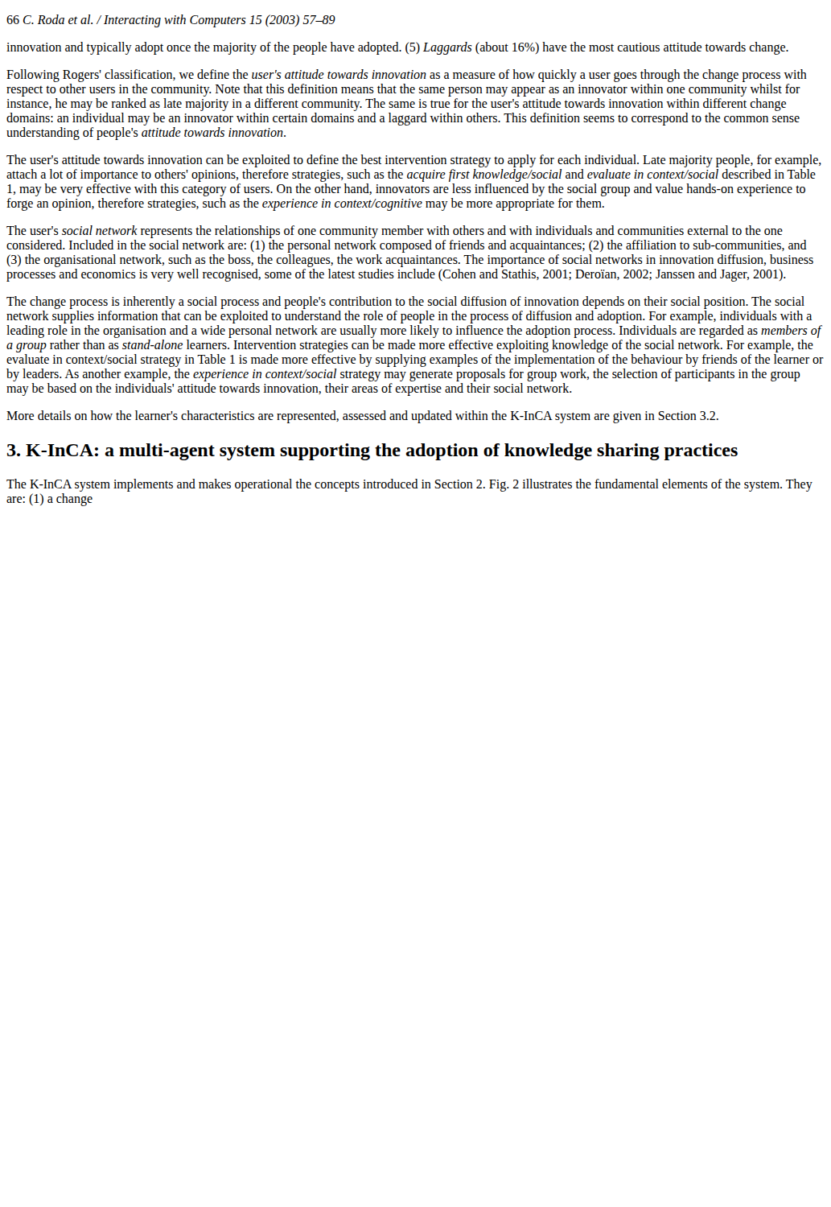66 C. Roda et al. / Interacting with Computers 15 (2003) 57–89
innovation and typically adopt once the majority of the people have adopted. (5) Laggards (about 16%) have the most cautious attitude towards change.
Following Rogers' classification, we define the user's attitude towards innovation as a measure of how quickly a user goes through the change process with respect to other users in the community. Note that this definition means that the same person may appear as an innovator within one community whilst for instance, he may be ranked as late majority in a different community. The same is true for the user's attitude towards innovation within different change domains: an individual may be an innovator within certain domains and a laggard within others. This definition seems to correspond to the common sense understanding of people's attitude towards innovation.
The user's attitude towards innovation can be exploited to define the best intervention strategy to apply for each individual. Late majority people, for example, attach a lot of importance to others' opinions, therefore strategies, such as the acquire first knowledge/social and evaluate in context/social described in Table 1, may be very effective with this category of users. On the other hand, innovators are less influenced by the social group and value hands-on experience to forge an opinion, therefore strategies, such as the experience in context/cognitive may be more appropriate for them.
The user's social network represents the relationships of one community member with others and with individuals and communities external to the one considered. Included in the social network are: (1) the personal network composed of friends and acquaintances; (2) the affiliation to sub-communities, and (3) the organisational network, such as the boss, the colleagues, the work acquaintances. The importance of social networks in innovation diffusion, business processes and economics is very well recognised, some of the latest studies include (Cohen and Stathis, 2001; Deroïan, 2002; Janssen and Jager, 2001).
The change process is inherently a social process and people's contribution to the social diffusion of innovation depends on their social position. The social network supplies information that can be exploited to understand the role of people in the process of diffusion and adoption. For example, individuals with a leading role in the organisation and a wide personal network are usually more likely to influence the adoption process. Individuals are regarded as members of a group rather than as stand-alone learners. Intervention strategies can be made more effective exploiting knowledge of the social network. For example, the evaluate in context/social strategy in Table 1 is made more effective by supplying examples of the implementation of the behaviour by friends of the learner or by leaders. As another example, the experience in context/social strategy may generate proposals for group work, the selection of participants in the group may be based on the individuals' attitude towards innovation, their areas of expertise and their social network.
More details on how the learner's characteristics are represented, assessed and updated within the K-InCA system are given in Section 3.2.
3. K-InCA: a multi-agent system supporting the adoption of knowledge sharing practices
The K-InCA system implements and makes operational the concepts introduced in Section 2. Fig. 2 illustrates the fundamental elements of the system. They are: (1) a change